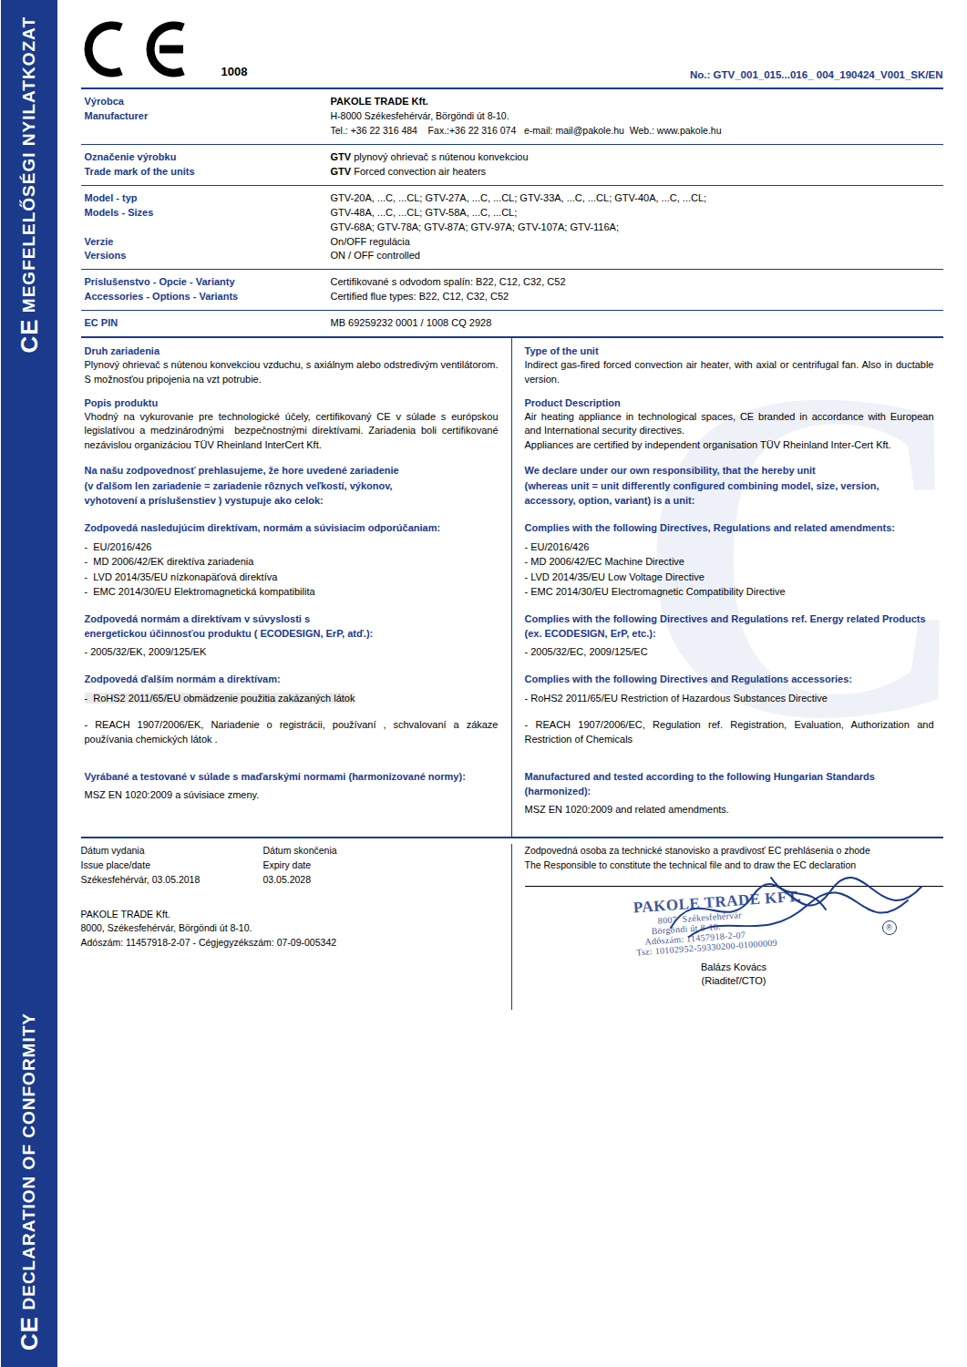CE MEGFELELŐSÉGI NYILATKOZAT
CE DECLARATION OF CONFORMITY
C
1008
No.: GTV_001_015...016_ 004_190424_V001_SK/EN
| Výrobca Manufacturer | PAKOLE TRADE Kft. H-8000 Székesfehérvár, Börgöndi út 8-10. Tel.: +36 22 316 484 Fax.:+36 22 316 074 e-mail: mail@pakole.hu Web.: www.pakole.hu |
| Označenie výrobku Trade mark of the units | GTV plynový ohrievač s nútenou konvekciou GTV Forced convection air heaters |
| Model - typ Models - Sizes Verzie Versions | GTV-20A, ...C, ...CL; GTV-27A, ...C, ...CL; GTV-33A, ...C, ...CL; GTV-40A, ...C, ...CL; GTV-48A, ...C, ...CL; GTV-58A, ...C, ...CL; GTV-68A; GTV-78A; GTV-87A; GTV-97A; GTV-107A; GTV-116A; On/OFF regulácia ON / OFF controlled |
| Príslušenstvo - Opcie - Varianty Accessories - Options - Variants | Certifikované s odvodom spalín: B22, C12, C32, C52 Certified flue types: B22, C12, C32, C52 |
| EC PIN | MB 69259232 0001 / 1008 CQ 2928 |
Druh zariadenia
Plynový ohrievač s nútenou konvekciou vzduchu, s axiálnym alebo odstredivým ventilátorom. S možnosťou pripojenia na vzt potrubie.
Popis produktu
Vhodný na vykurovanie pre technologické účely, certifikovaný CE v súlade s európskou legislatívou a medzinárodnými bezpečnostnými direktívami. Zariadenia boli certifikované nezávislou organizáciou TÜV Rheinland InterCert Kft.
Na našu zodpovednosť prehlasujeme, že hore uvedené zariadenie
(v ďalšom len zariadenie = zariadenie rôznych veľkostí, výkonov,
vyhotovení a príslušenstiev ) vystupuje ako celok:
Zodpovedá nasledujúcim direktívam, normám a súvisiacim odporúčaniam:
- EU/2016/426
- MD 2006/42/EK direktíva zariadenia
- LVD 2014/35/EU nízkonapäťová direktíva
- EMC 2014/30/EU Elektromagnetická kompatibilita
Zodpovedá normám a direktívam v súvyslosti s
energetickou účinnosťou produktu ( ECODESIGN, ErP, atď.):
- 2005/32/EK, 2009/125/EK
Zodpovedá ďalším normám a direktívam:
- RoHS2 2011/65/EU obmädzenie použitia zakázaných látok
- REACH 1907/2006/EK, Nariadenie o registrácii, používaní , schvalovaní a zákaze používania chemických látok .
Vyrábané a testované v súlade s maďarskými normami (harmonizované normy):
MSZ EN 1020:2009 a súvisiace zmeny.
Type of the unit
Indirect gas-fired forced convection air heater, with axial or centrifugal fan. Also in ductable version.
Product Description
Air heating appliance in technological spaces, CE branded in accordance with European and International security directives.
Appliances are certified by independent organisation TÜV Rheinland Inter-Cert Kft.
We declare under our own responsibility, that the hereby unit
(whereas unit = unit differently configured combining model, size, version,
accessory, option, variant) is a unit:
Complies with the following Directives, Regulations and related amendments:
- EU/2016/426
- MD 2006/42/EC Machine Directive
- LVD 2014/35/EU Low Voltage Directive
- EMC 2014/30/EU Electromagnetic Compatibility Directive
Complies with the following Directives and Regulations ref. Energy related Products (ex. ECODESIGN, ErP, etc.):
- 2005/32/EC, 2009/125/EC
Complies with the following Directives and Regulations accessories:
- RoHS2 2011/65/EU Restriction of Hazardous Substances Directive
- REACH 1907/2006/EC, Regulation ref. Registration, Evaluation, Authorization and Restriction of Chemicals
Manufactured and tested according to the following Hungarian Standards (harmonized):
MSZ EN 1020:2009 and related amendments.
Dátum vydania
Issue place/date
Székesfehérvár, 03.05.2018
Dátum skončenia
Expiry date
03.05.2028
PAKOLE TRADE Kft.
8000, Székesfehérvár, Börgöndi út 8-10.
Adószám: 11457918-2-07 - Cégjegyzékszám: 07-09-005342
Zodpovedná osoba za technické stanovisko a pravdivosť EC prehlásenia o zhode
The Responsible to constitute the technical file and to draw the EC declaration
PAKOLE TRADE KFT.
8007 Székesfehérvár
Börgöndi út 8-10.
Adószám: 11457918-2-07
Tsz: 10102952-59330200-01000009
®
Balázs Kovács
(Riaditeľ/CTO)